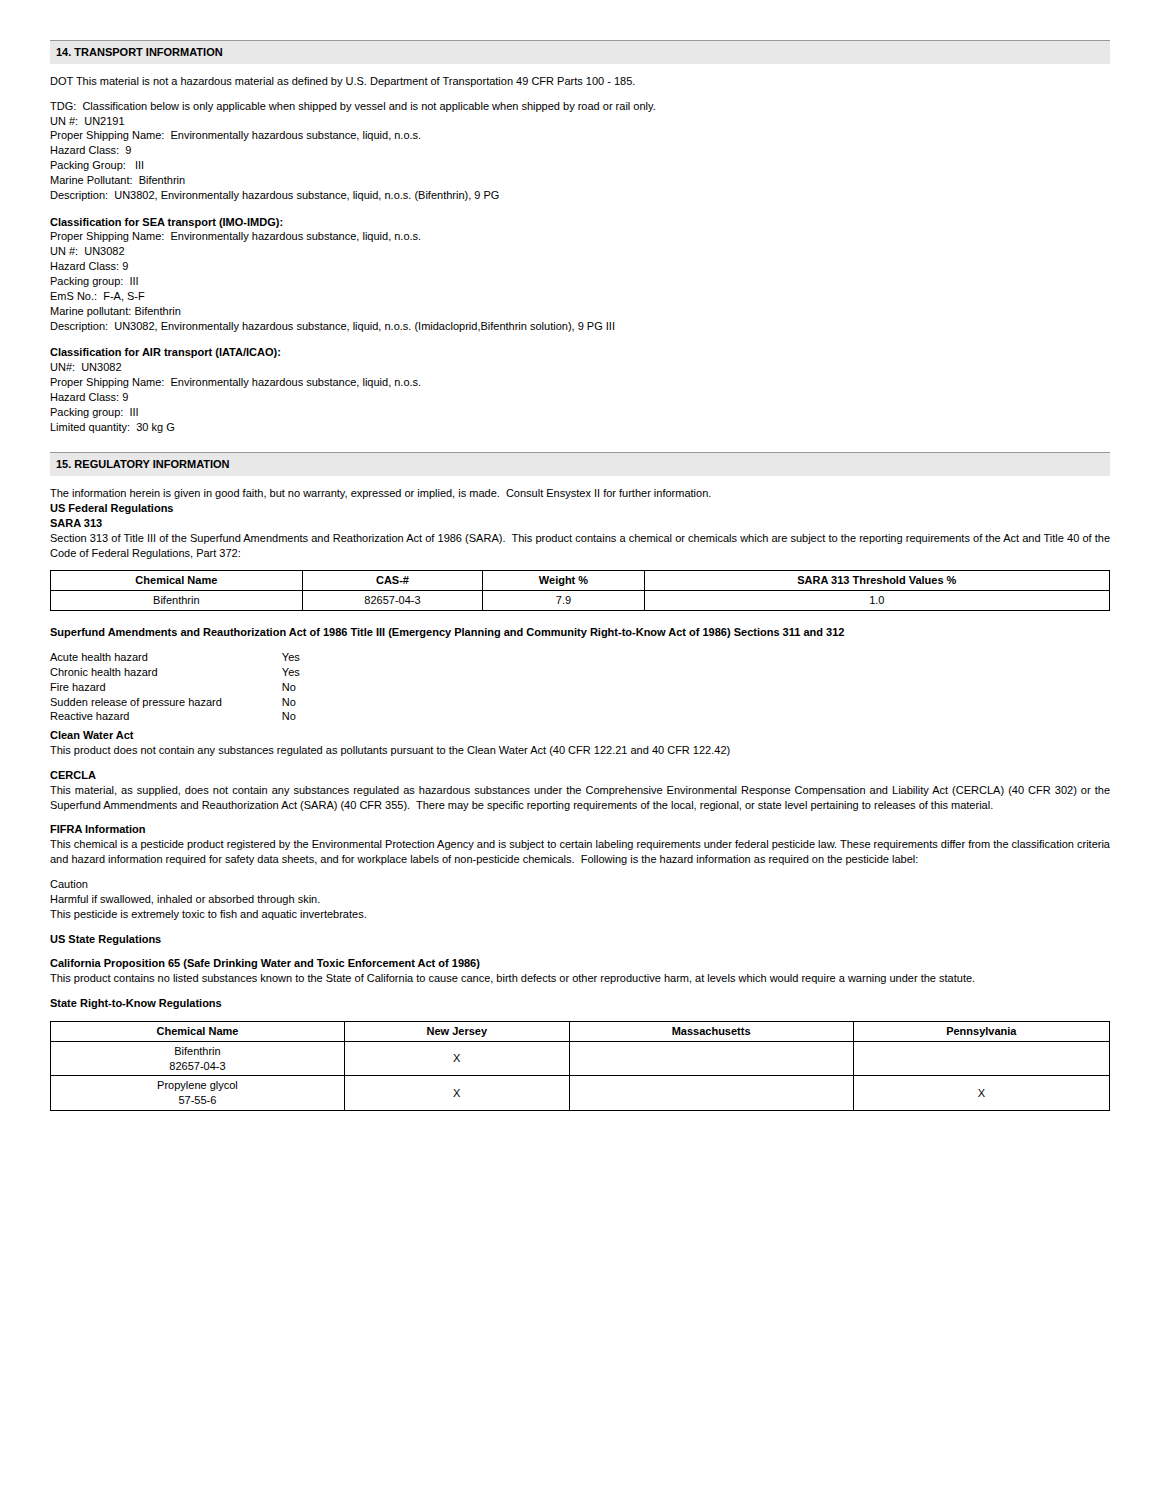14. TRANSPORT INFORMATION
DOT This material is not a hazardous material as defined by U.S. Department of Transportation 49 CFR Parts 100 - 185.
TDG: Classification below is only applicable when shipped by vessel and is not applicable when shipped by road or rail only.
UN #: UN2191
Proper Shipping Name: Environmentally hazardous substance, liquid, n.o.s.
Hazard Class: 9
Packing Group: III
Marine Pollutant: Bifenthrin
Description: UN3802, Environmentally hazardous substance, liquid, n.o.s. (Bifenthrin), 9 PG
Classification for SEA transport (IMO-IMDG):
Proper Shipping Name: Environmentally hazardous substance, liquid, n.o.s.
UN #: UN3082
Hazard Class: 9
Packing group: III
EmS No.: F-A, S-F
Marine pollutant: Bifenthrin
Description: UN3082, Environmentally hazardous substance, liquid, n.o.s. (Imidacloprid,Bifenthrin solution), 9 PG III
Classification for AIR transport (IATA/ICAO):
UN#: UN3082
Proper Shipping Name: Environmentally hazardous substance, liquid, n.o.s.
Hazard Class: 9
Packing group: III
Limited quantity: 30 kg G
15. REGULATORY INFORMATION
The information herein is given in good faith, but no warranty, expressed or implied, is made. Consult Ensystex II for further information.
US Federal Regulations
SARA 313
Section 313 of Title III of the Superfund Amendments and Reathorization Act of 1986 (SARA). This product contains a chemical or chemicals which are subject to the reporting requirements of the Act and Title 40 of the Code of Federal Regulations, Part 372:
| Chemical Name | CAS-# | Weight % | SARA 313 Threshold Values % |
| --- | --- | --- | --- |
| Bifenthrin | 82657-04-3 | 7.9 | 1.0 |
Superfund Amendments and Reauthorization Act of 1986 Title III (Emergency Planning and Community Right-to-Know Act of 1986) Sections 311 and 312
| Acute health hazard | Yes |
| Chronic health hazard | Yes |
| Fire hazard | No |
| Sudden release of pressure hazard | No |
| Reactive hazard | No |
Clean Water Act
This product does not contain any substances regulated as pollutants pursuant to the Clean Water Act (40 CFR 122.21 and 40 CFR 122.42)
CERCLA
This material, as supplied, does not contain any substances regulated as hazardous substances under the Comprehensive Environmental Response Compensation and Liability Act (CERCLA) (40 CFR 302) or the Superfund Ammendments and Reauthorization Act (SARA) (40 CFR 355). There may be specific reporting requirements of the local, regional, or state level pertaining to releases of this material.
FIFRA Information
This chemical is a pesticide product registered by the Environmental Protection Agency and is subject to certain labeling requirements under federal pesticide law. These requirements differ from the classification criteria and hazard information required for safety data sheets, and for workplace labels of non-pesticide chemicals. Following is the hazard information as required on the pesticide label:
Caution
Harmful if swallowed, inhaled or absorbed through skin.
This pesticide is extremely toxic to fish and aquatic invertebrates.
US State Regulations
California Proposition 65 (Safe Drinking Water and Toxic Enforcement Act of 1986)
This product contains no listed substances known to the State of California to cause cance, birth defects or other reproductive harm, at levels which would require a warning under the statute.
State Right-to-Know Regulations
| Chemical Name | New Jersey | Massachusetts | Pennsylvania |
| --- | --- | --- | --- |
| Bifenthrin 82657-04-3 | X | | |
| Propylene glycol 57-55-6 | X | | X |